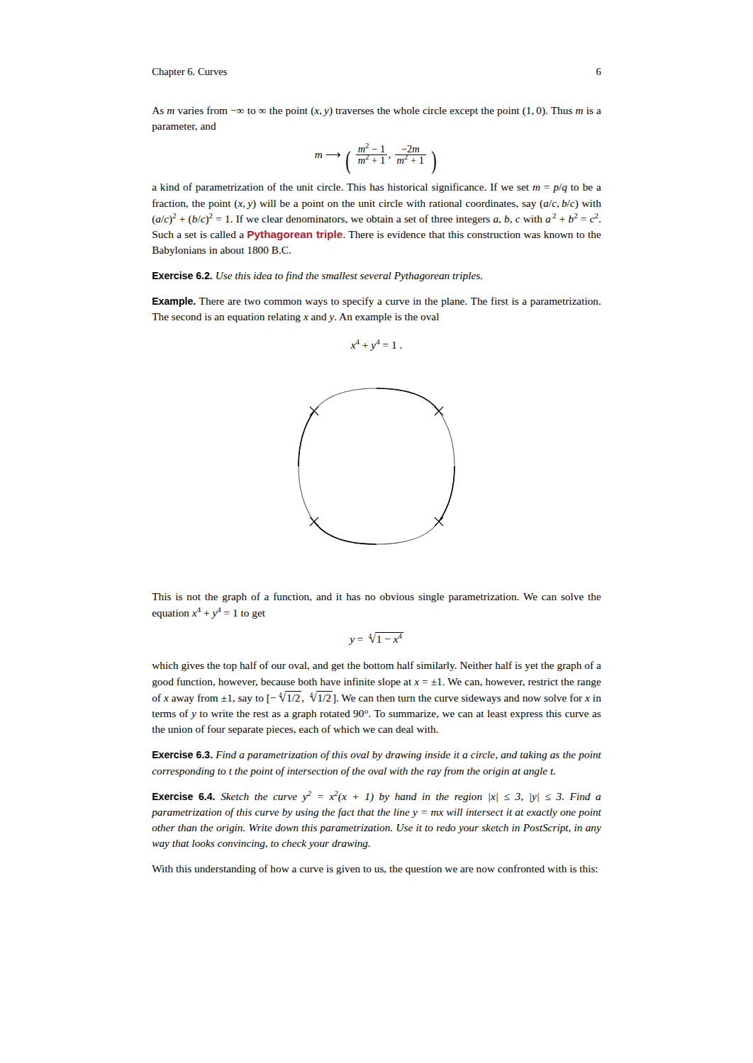Chapter 6. Curves 6
As m varies from −∞ to ∞ the point (x, y) traverses the whole circle except the point (1, 0). Thus m is a parameter, and
m ⟶ ( m2 − 1 m2 + 1, −2m m2 + 1 )
a kind of parametrization of the unit circle. This has historical significance. If we set m = p/q to be a fraction, the point (x, y) will be a point on the unit circle with rational coordinates, say (a/c, b/c) with (a/c)2 + (b/c)2 = 1. If we clear denominators, we obtain a set of three integers a, b, c with a 2 + b2 = c2. Such a set is called a Pythagorean triple. There is evidence that this construction was known to the Babylonians in about 1800 B.C.
Exercise 6.2. Use this idea to find the smallest several Pythagorean triples.
Example. There are two common ways to specify a curve in the plane. The first is a parametrization. The second is an equation relating x and y. An example is the oval
x4 + y4 = 1 .
This is not the graph of a function, and it has no obvious single parametrization. We can solve the equation x4 + y4 = 1 to get
y = 4√1 − x4
which gives the top half of our oval, and get the bottom half similarly. Neither half is yet the graph of a good function, however, because both have infinite slope at x = ±1. We can, however, restrict the range of x away from ±1, say to [−4√1/2, 4√1/2]. We can then turn the curve sideways and now solve for x in terms of y to write the rest as a graph rotated 90°. To summarize, we can at least express this curve as the union of four separate pieces, each of which we can deal with.
Exercise 6.3. Find a parametrization of this oval by drawing inside it a circle, and taking as the point corresponding to t the point of intersection of the oval with the ray from the origin at angle t.
Exercise 6.4. Sketch the curve y2 = x2(x + 1) by hand in the region |x| ≤ 3, |y| ≤ 3. Find a parametrization of this curve by using the fact that the line y = mx will intersect it at exactly one point other than the origin. Write down this parametrization. Use it to redo your sketch in PostScript, in any way that looks convincing, to check your drawing.
With this understanding of how a curve is given to us, the question we are now confronted with is this: